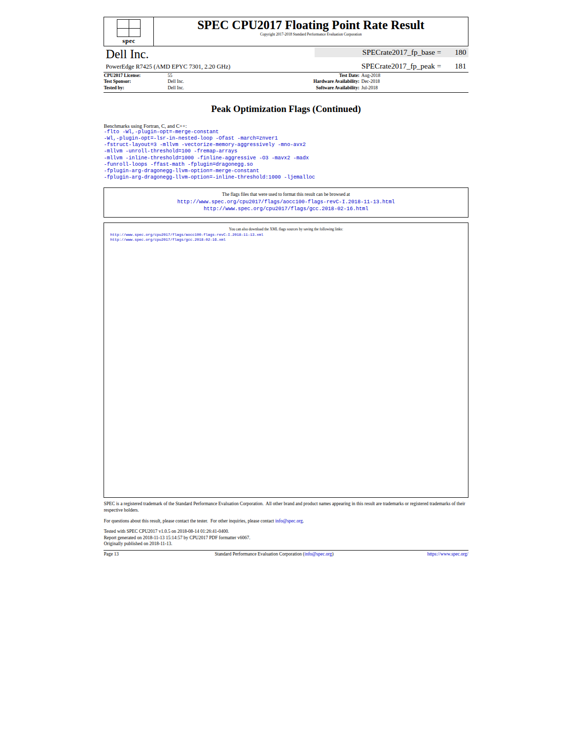spec
SPEC CPU2017 Floating Point Rate Result
Copyright 2017-2018 Standard Performance Evaluation Corporation
Dell Inc.
SPECrate2017_fp_base = 180
PowerEdge R7425 (AMD EPYC 7301, 2.20 GHz)
SPECrate2017_fp_peak = 181
CPU2017 License: 55
Test Sponsor: Dell Inc.
Tested by: Dell Inc.
Test Date: Aug-2018
Hardware Availability: Dec-2018
Software Availability: Jul-2018
Peak Optimization Flags (Continued)
Benchmarks using Fortran, C, and C++:
-flto -Wl,-plugin-opt=-merge-constant -Wl,-plugin-opt=-lsr-in-nested-loop -Ofast -march=znver1 -fstruct-layout=3 -mllvm -vectorize-memory-aggressively -mno-avx2 -mllvm -unroll-threshold=100 -fremap-arrays -mllvm -inline-threshold=1000 -finline-aggressive -O3 -mavx2 -madx -funroll-loops -ffast-math -fplugin=dragonegg.so -fplugin-arg-dragonegg-llvm-option=-merge-constant -fplugin-arg-dragonegg-llvm-option=-inline-threshold:1000 -ljemalloc
The flags files that were used to format this result can be browsed at
http://www.spec.org/cpu2017/flags/aocc100-flags-revC-I.2018-11-13.html http://www.spec.org/cpu2017/flags/gcc.2018-02-16.html
You can also download the XML flags sources by saving the following links:
http://www.spec.org/cpu2017/flags/aocc100-flags-revC-I.2018-11-13.xml http://www.spec.org/cpu2017/flags/gcc.2018-02-16.xml
SPEC is a registered trademark of the Standard Performance Evaluation Corporation. All other brand and product names appearing in this result are trademarks or registered trademarks of their respective holders.
For questions about this result, please contact the tester. For other inquiries, please contact info@spec.org.
Tested with SPEC CPU2017 v1.0.5 on 2018-08-14 01:26:41-0400.
Report generated on 2018-11-13 15:14:57 by CPU2017 PDF formatter v6067.
Originally published on 2018-11-13.
Page 13
Standard Performance Evaluation Corporation (info@spec.org)
https://www.spec.org/